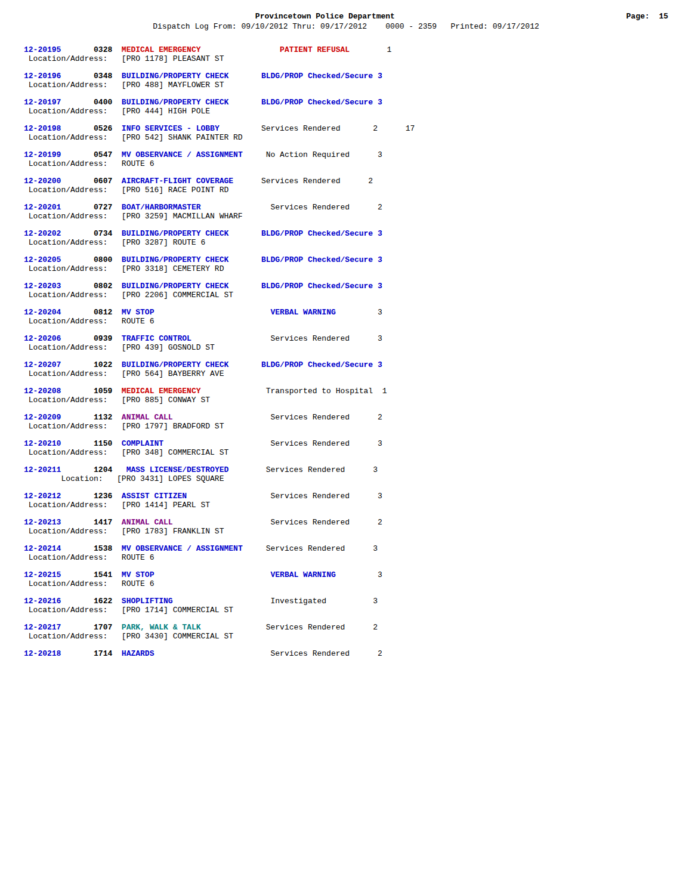Page: 15
Provincetown Police Department
Dispatch Log From: 09/10/2012 Thru: 09/17/2012 0000 - 2359 Printed: 09/17/2012
12-20195 0328 MEDICAL EMERGENCY PATIENT REFUSAL 1
Location/Address: [PRO 1178] PLEASANT ST
12-20196 0348 BUILDING/PROPERTY CHECK BLDG/PROP Checked/Secure 3
Location/Address: [PRO 488] MAYFLOWER ST
12-20197 0400 BUILDING/PROPERTY CHECK BLDG/PROP Checked/Secure 3
Location/Address: [PRO 444] HIGH POLE
12-20198 0526 INFO SERVICES - LOBBY Services Rendered 2 17
Location/Address: [PRO 542] SHANK PAINTER RD
12-20199 0547 MV OBSERVANCE / ASSIGNMENT No Action Required 3
Location/Address: ROUTE 6
12-20200 0607 AIRCRAFT-FLIGHT COVERAGE Services Rendered 2
Location/Address: [PRO 516] RACE POINT RD
12-20201 0727 BOAT/HARBORMASTER Services Rendered 2
Location/Address: [PRO 3259] MACMILLAN WHARF
12-20202 0734 BUILDING/PROPERTY CHECK BLDG/PROP Checked/Secure 3
Location/Address: [PRO 3287] ROUTE 6
12-20205 0800 BUILDING/PROPERTY CHECK BLDG/PROP Checked/Secure 3
Location/Address: [PRO 3318] CEMETERY RD
12-20203 0802 BUILDING/PROPERTY CHECK BLDG/PROP Checked/Secure 3
Location/Address: [PRO 2206] COMMERCIAL ST
12-20204 0812 MV STOP VERBAL WARNING 3
Location/Address: ROUTE 6
12-20206 0939 TRAFFIC CONTROL Services Rendered 3
Location/Address: [PRO 439] GOSNOLD ST
12-20207 1022 BUILDING/PROPERTY CHECK BLDG/PROP Checked/Secure 3
Location/Address: [PRO 564] BAYBERRY AVE
12-20208 1059 MEDICAL EMERGENCY Transported to Hospital 1
Location/Address: [PRO 885] CONWAY ST
12-20209 1132 ANIMAL CALL Services Rendered 2
Location/Address: [PRO 1797] BRADFORD ST
12-20210 1150 COMPLAINT Services Rendered 3
Location/Address: [PRO 348] COMMERCIAL ST
12-20211 1204 MASS LICENSE/DESTROYED Services Rendered 3
Location: [PRO 3431] LOPES SQUARE
12-20212 1236 ASSIST CITIZEN Services Rendered 3
Location/Address: [PRO 1414] PEARL ST
12-20213 1417 ANIMAL CALL Services Rendered 2
Location/Address: [PRO 1783] FRANKLIN ST
12-20214 1538 MV OBSERVANCE / ASSIGNMENT Services Rendered 3
Location/Address: ROUTE 6
12-20215 1541 MV STOP VERBAL WARNING 3
Location/Address: ROUTE 6
12-20216 1622 SHOPLIFTING Investigated 3
Location/Address: [PRO 1714] COMMERCIAL ST
12-20217 1707 PARK, WALK & TALK Services Rendered 2
Location/Address: [PRO 3430] COMMERCIAL ST
12-20218 1714 HAZARDS Services Rendered 2